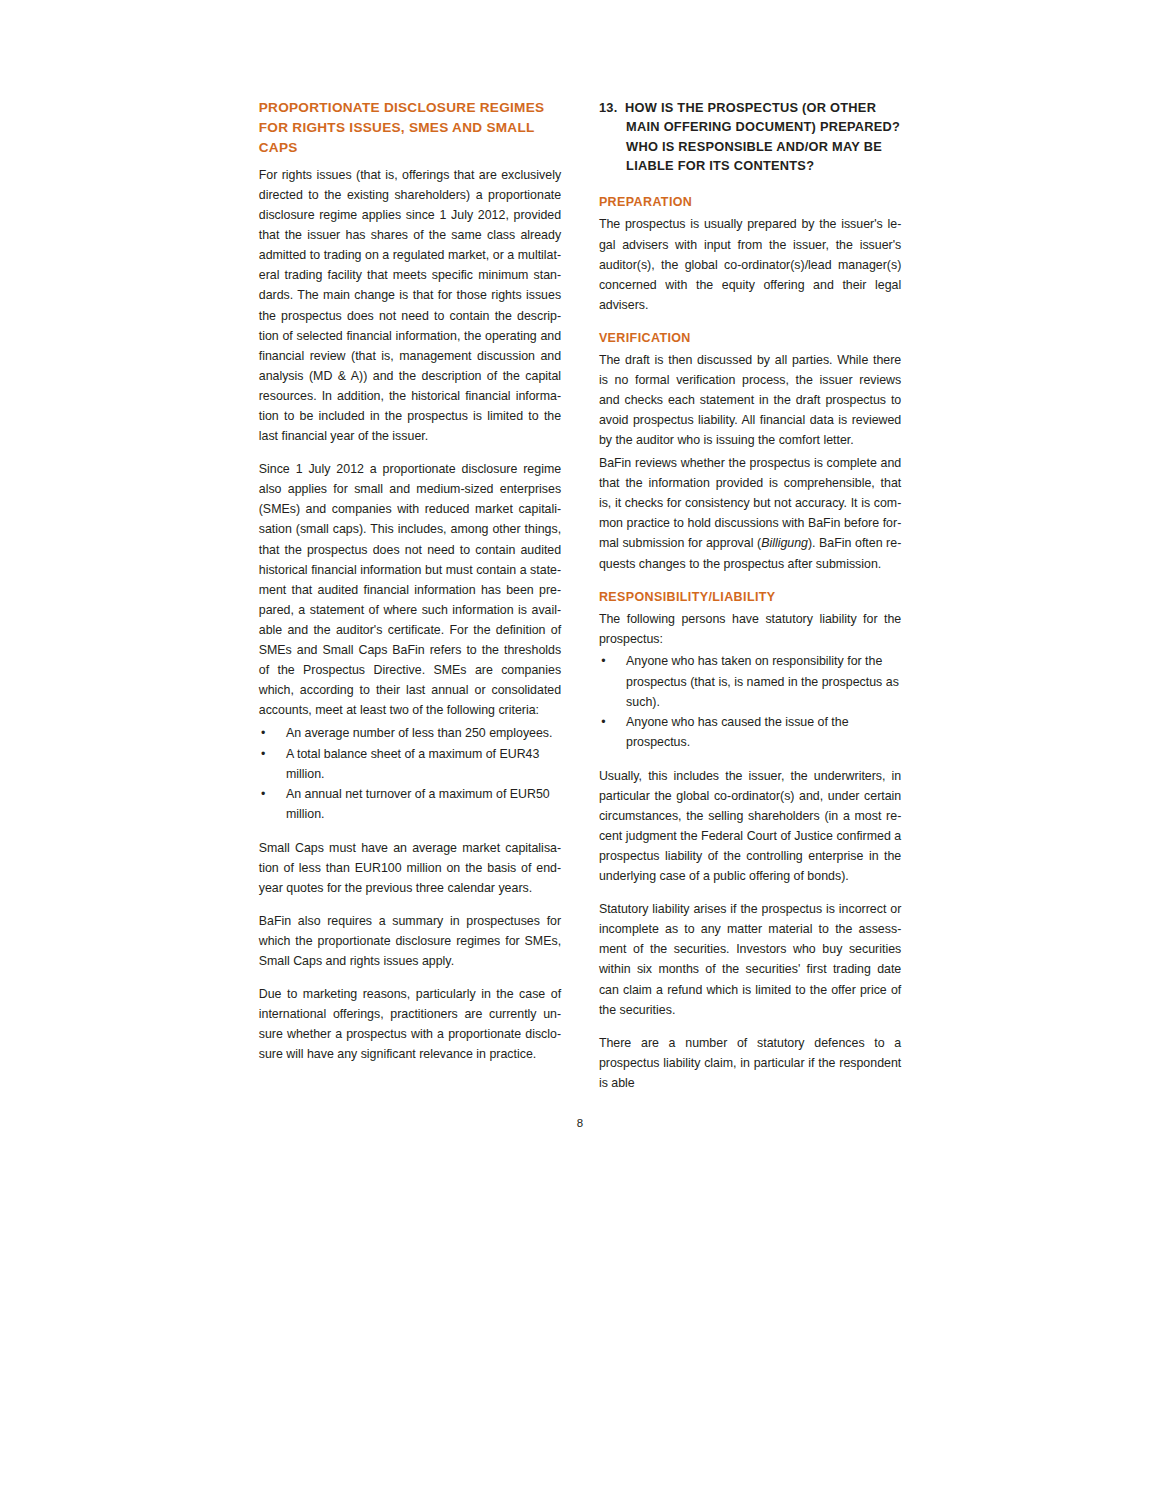Proportionate disclosure regimes for rights issues, SMEs and small caps
For rights issues (that is, offerings that are exclusively directed to the existing shareholders) a proportionate disclosure regime applies since 1 July 2012, provided that the issuer has shares of the same class already admitted to trading on a regulated market, or a multilateral trading facility that meets specific minimum standards. The main change is that for those rights issues the prospectus does not need to contain the description of selected financial information, the operating and financial review (that is, management discussion and analysis (MD & A)) and the description of the capital resources. In addition, the historical financial information to be included in the prospectus is limited to the last financial year of the issuer.
Since 1 July 2012 a proportionate disclosure regime also applies for small and medium-sized enterprises (SMEs) and companies with reduced market capitalisation (small caps). This includes, among other things, that the prospectus does not need to contain audited historical financial information but must contain a statement that audited financial information has been prepared, a statement of where such information is available and the auditor's certificate. For the definition of SMEs and Small Caps BaFin refers to the thresholds of the Prospectus Directive. SMEs are companies which, according to their last annual or consolidated accounts, meet at least two of the following criteria:
An average number of less than 250 employees.
A total balance sheet of a maximum of EUR43 million.
An annual net turnover of a maximum of EUR50 million.
Small Caps must have an average market capitalisation of less than EUR100 million on the basis of end-year quotes for the previous three calendar years.
BaFin also requires a summary in prospectuses for which the proportionate disclosure regimes for SMEs, Small Caps and rights issues apply.
Due to marketing reasons, particularly in the case of international offerings, practitioners are currently unsure whether a prospectus with a proportionate disclosure will have any significant relevance in practice.
13. How is the prospectus (or other main offering document) prepared? Who is responsible and/or may be liable for its contents?
Preparation
The prospectus is usually prepared by the issuer's legal advisers with input from the issuer, the issuer's auditor(s), the global co-ordinator(s)/lead manager(s) concerned with the equity offering and their legal advisers.
Verification
The draft is then discussed by all parties. While there is no formal verification process, the issuer reviews and checks each statement in the draft prospectus to avoid prospectus liability. All financial data is reviewed by the auditor who is issuing the comfort letter.
BaFin reviews whether the prospectus is complete and that the information provided is comprehensible, that is, it checks for consistency but not accuracy. It is common practice to hold discussions with BaFin before formal submission for approval (Billigung). BaFin often requests changes to the prospectus after submission.
Responsibility/liability
The following persons have statutory liability for the prospectus:
Anyone who has taken on responsibility for the prospectus (that is, is named in the prospectus as such).
Anyone who has caused the issue of the prospectus.
Usually, this includes the issuer, the underwriters, in particular the global co-ordinator(s) and, under certain circumstances, the selling shareholders (in a most recent judgment the Federal Court of Justice confirmed a prospectus liability of the controlling enterprise in the underlying case of a public offering of bonds).
Statutory liability arises if the prospectus is incorrect or incomplete as to any matter material to the assessment of the securities. Investors who buy securities within six months of the securities' first trading date can claim a refund which is limited to the offer price of the securities.
There are a number of statutory defences to a prospectus liability claim, in particular if the respondent is able
8